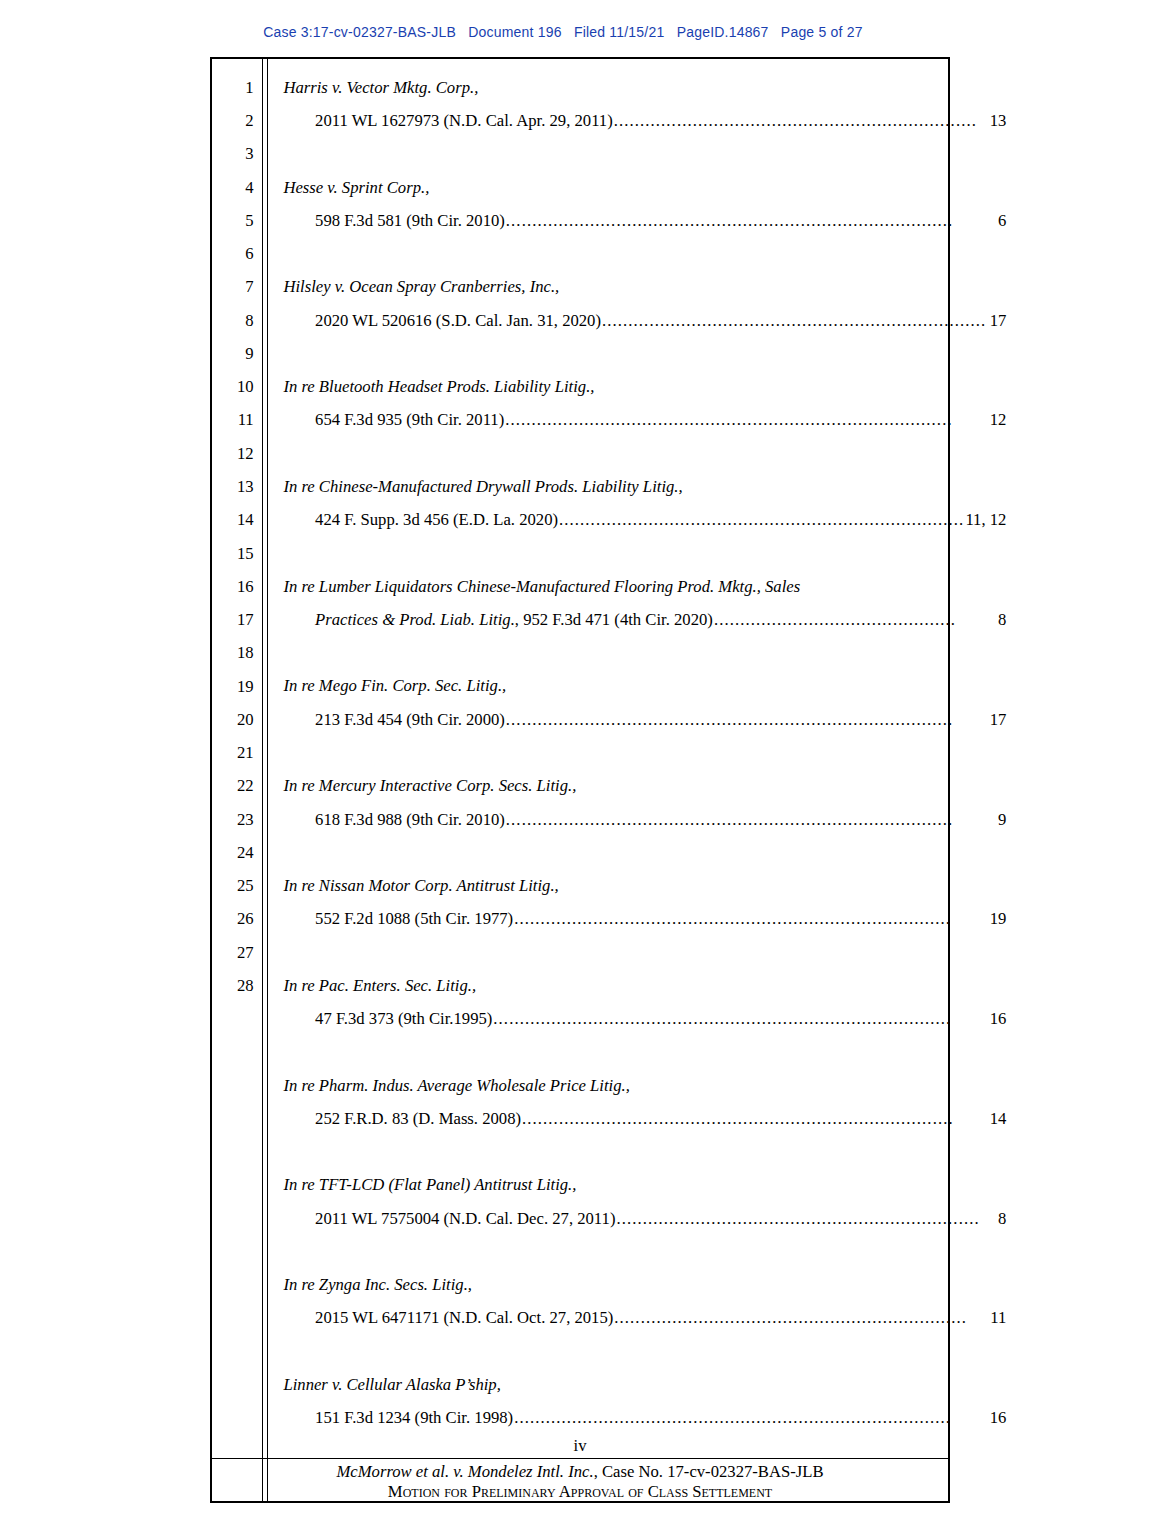Case 3:17-cv-02327-BAS-JLB Document 196 Filed 11/15/21 PageID.14867 Page 5 of 27
1
2
3
4
5
6
7
8
9
10
11
12
13
14
15
16
17
18
19
20
21
22
23
24
25
26
27
28
Harris v. Vector Mktg. Corp.,
2011 WL 1627973 (N.D. Cal. Apr. 29, 2011)..................................................................... 13
Hesse v. Sprint Corp.,
598 F.3d 581 (9th Cir. 2010)..................................................................................... 6
Hilsley v. Ocean Spray Cranberries, Inc.,
2020 WL 520616 (S.D. Cal. Jan. 31, 2020)......................................................................... 17
In re Bluetooth Headset Prods. Liability Litig.,
654 F.3d 935 (9th Cir. 2011)..................................................................................... 12
In re Chinese-Manufactured Drywall Prods. Liability Litig.,
424 F. Supp. 3d 456 (E.D. La. 2020)............................................................................. 11, 12
In re Lumber Liquidators Chinese-Manufactured Flooring Prod. Mktg., Sales
Practices & Prod. Liab. Litig., 952 F.3d 471 (4th Cir. 2020).............................................. 8
In re Mego Fin. Corp. Sec. Litig.,
213 F.3d 454 (9th Cir. 2000)..................................................................................... 17
In re Mercury Interactive Corp. Secs. Litig.,
618 F.3d 988 (9th Cir. 2010)..................................................................................... 9
In re Nissan Motor Corp. Antitrust Litig.,
552 F.2d 1088 (5th Cir. 1977)................................................................................... 19
In re Pac. Enters. Sec. Litig.,
47 F.3d 373 (9th Cir.1995)....................................................................................... 16
In re Pharm. Indus. Average Wholesale Price Litig.,
252 F.R.D. 83 (D. Mass. 2008).................................................................................. 14
In re TFT-LCD (Flat Panel) Antitrust Litig.,
2011 WL 7575004 (N.D. Cal. Dec. 27, 2011)..................................................................... 8
In re Zynga Inc. Secs. Litig.,
2015 WL 6471171 (N.D. Cal. Oct. 27, 2015)................................................................... 11
Linner v. Cellular Alaska P’ship,
151 F.3d 1234 (9th Cir. 1998)................................................................................... 16
iv
McMorrow et al. v. Mondelez Intl. Inc., Case No. 17-cv-02327-BAS-JLB
Motion for Preliminary Approval of Class Settlement